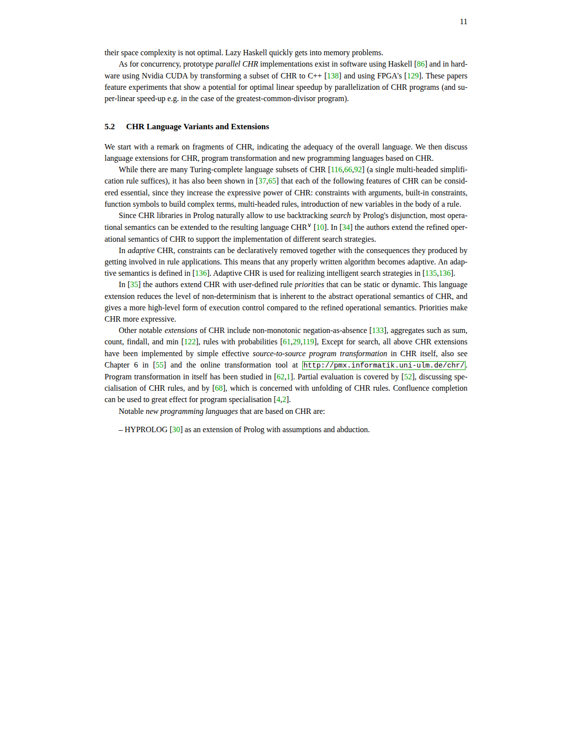11
their space complexity is not optimal. Lazy Haskell quickly gets into memory problems.
As for concurrency, prototype parallel CHR implementations exist in software using Haskell [86] and in hardware using Nvidia CUDA by transforming a subset of CHR to C++ [138] and using FPGA's [129]. These papers feature experiments that show a potential for optimal linear speedup by parallelization of CHR programs (and super-linear speed-up e.g. in the case of the greatest-common-divisor program).
5.2 CHR Language Variants and Extensions
We start with a remark on fragments of CHR, indicating the adequacy of the overall language. We then discuss language extensions for CHR, program transformation and new programming languages based on CHR.
While there are many Turing-complete language subsets of CHR [116,66,92] (a single multi-headed simplification rule suffices), it has also been shown in [37,65] that each of the following features of CHR can be considered essential, since they increase the expressive power of CHR: constraints with arguments, built-in constraints, function symbols to build complex terms, multi-headed rules, introduction of new variables in the body of a rule.
Since CHR libraries in Prolog naturally allow to use backtracking search by Prolog's disjunction, most operational semantics can be extended to the resulting language CHR∨ [10]. In [34] the authors extend the refined operational semantics of CHR to support the implementation of different search strategies.
In adaptive CHR, constraints can be declaratively removed together with the consequences they produced by getting involved in rule applications. This means that any properly written algorithm becomes adaptive. An adaptive semantics is defined in [136]. Adaptive CHR is used for realizing intelligent search strategies in [135,136].
In [35] the authors extend CHR with user-defined rule priorities that can be static or dynamic. This language extension reduces the level of non-determinism that is inherent to the abstract operational semantics of CHR, and gives a more high-level form of execution control compared to the refined operational semantics. Priorities make CHR more expressive.
Other notable extensions of CHR include non-monotonic negation-as-absence [133], aggregates such as sum, count, findall, and min [122], rules with probabilities [61,29,119], Except for search, all above CHR extensions have been implemented by simple effective source-to-source program transformation in CHR itself, also see Chapter 6 in [55] and the online transformation tool at http://pmx.informatik.uni-ulm.de/chr/. Program transformation in itself has been studied in [62,1]. Partial evaluation is covered by [52], discussing specialisation of CHR rules, and by [68], which is concerned with unfolding of CHR rules. Confluence completion can be used to great effect for program specialisation [4,2].
Notable new programming languages that are based on CHR are:
HYPROLOG [30] as an extension of Prolog with assumptions and abduction.